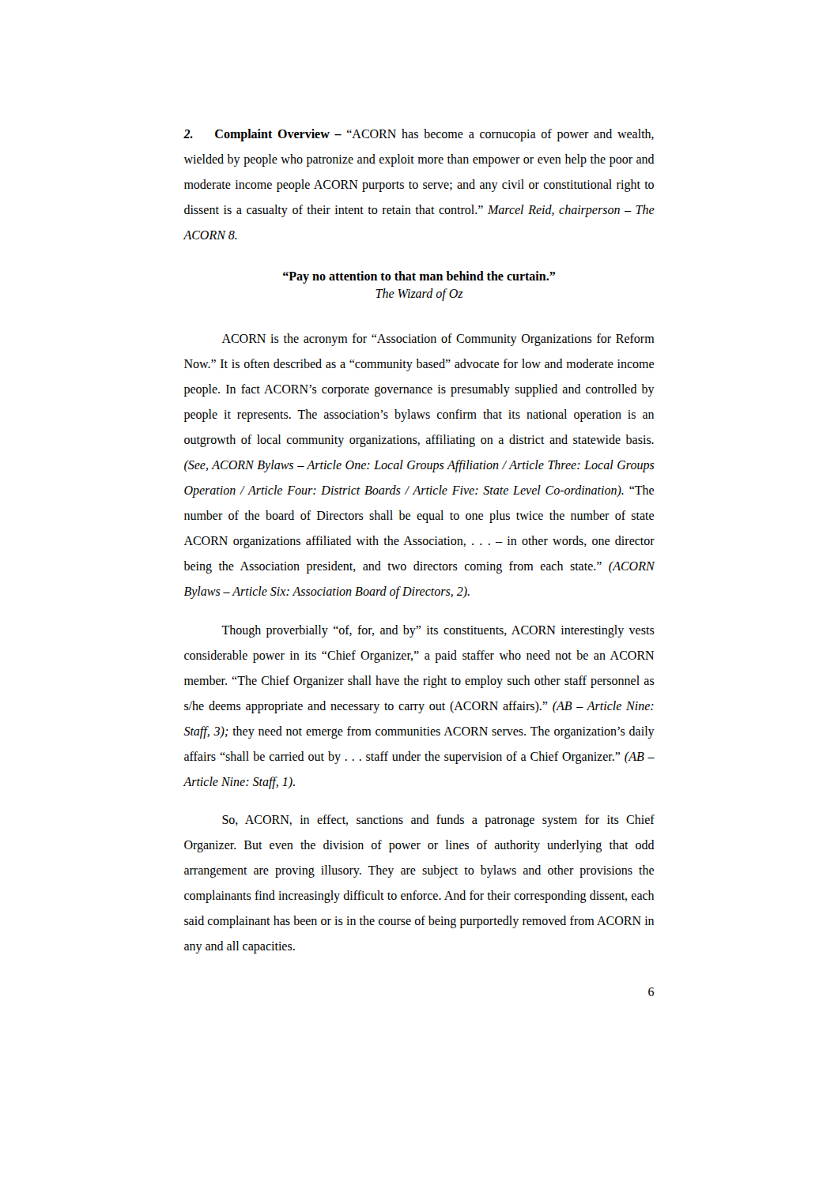2. Complaint Overview – “ACORN has become a cornucopia of power and wealth, wielded by people who patronize and exploit more than empower or even help the poor and moderate income people ACORN purports to serve; and any civil or constitutional right to dissent is a casualty of their intent to retain that control.” Marcel Reid, chairperson – The ACORN 8.
“Pay no attention to that man behind the curtain.”
The Wizard of Oz
ACORN is the acronym for “Association of Community Organizations for Reform Now.” It is often described as a “community based” advocate for low and moderate income people. In fact ACORN’s corporate governance is presumably supplied and controlled by people it represents. The association’s bylaws confirm that its national operation is an outgrowth of local community organizations, affiliating on a district and statewide basis. (See, ACORN Bylaws – Article One: Local Groups Affiliation / Article Three: Local Groups Operation / Article Four: District Boards / Article Five: State Level Co-ordination). “The number of the board of Directors shall be equal to one plus twice the number of state ACORN organizations affiliated with the Association, . . . – in other words, one director being the Association president, and two directors coming from each state.” (ACORN Bylaws – Article Six: Association Board of Directors, 2).
Though proverbially “of, for, and by” its constituents, ACORN interestingly vests considerable power in its “Chief Organizer,” a paid staffer who need not be an ACORN member. “The Chief Organizer shall have the right to employ such other staff personnel as s/he deems appropriate and necessary to carry out (ACORN affairs).” (AB – Article Nine: Staff, 3); they need not emerge from communities ACORN serves. The organization’s daily affairs “shall be carried out by . . . staff under the supervision of a Chief Organizer.” (AB – Article Nine: Staff, 1).
So, ACORN, in effect, sanctions and funds a patronage system for its Chief Organizer. But even the division of power or lines of authority underlying that odd arrangement are proving illusory. They are subject to bylaws and other provisions the complainants find increasingly difficult to enforce. And for their corresponding dissent, each said complainant has been or is in the course of being purportedly removed from ACORN in any and all capacities.
6